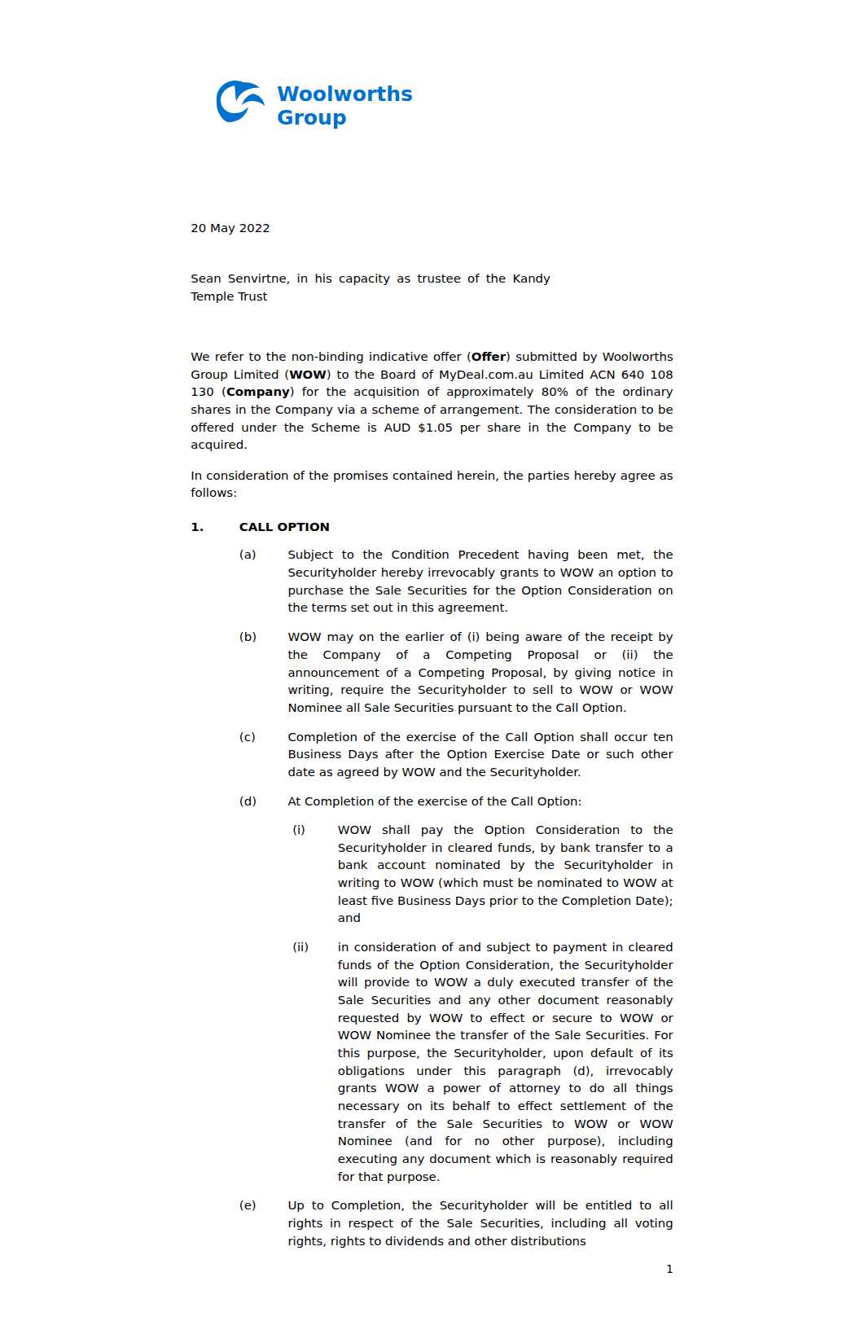Woolworths Group
20 May 2022
Sean Senvirtne, in his capacity as trustee of the Kandy Temple Trust
We refer to the non-binding indicative offer (Offer) submitted by Woolworths Group Limited (WOW) to the Board of MyDeal.com.au Limited ACN 640 108 130 (Company) for the acquisition of approximately 80% of the ordinary shares in the Company via a scheme of arrangement. The consideration to be offered under the Scheme is AUD $1.05 per share in the Company to be acquired.
In consideration of the promises contained herein, the parties hereby agree as follows:
1.
CALL OPTION
(a)
Subject to the Condition Precedent having been met, the Securityholder hereby irrevocably grants to WOW an option to purchase the Sale Securities for the Option Consideration on the terms set out in this agreement.
(b)
WOW may on the earlier of (i) being aware of the receipt by the Company of a Competing Proposal or (ii) the announcement of a Competing Proposal, by giving notice in writing, require the Securityholder to sell to WOW or WOW Nominee all Sale Securities pursuant to the Call Option.
(c)
Completion of the exercise of the Call Option shall occur ten Business Days after the Option Exercise Date or such other date as agreed by WOW and the Securityholder.
(d)
At Completion of the exercise of the Call Option:
(i)
WOW shall pay the Option Consideration to the Securityholder in cleared funds, by bank transfer to a bank account nominated by the Securityholder in writing to WOW (which must be nominated to WOW at least five Business Days prior to the Completion Date); and
(ii)
in consideration of and subject to payment in cleared funds of the Option Consideration, the Securityholder will provide to WOW a duly executed transfer of the Sale Securities and any other document reasonably requested by WOW to effect or secure to WOW or WOW Nominee the transfer of the Sale Securities. For this purpose, the Securityholder, upon default of its obligations under this paragraph (d), irrevocably grants WOW a power of attorney to do all things necessary on its behalf to effect settlement of the transfer of the Sale Securities to WOW or WOW Nominee (and for no other purpose), including executing any document which is reasonably required for that purpose.
(e)
Up to Completion, the Securityholder will be entitled to all rights in respect of the Sale Securities, including all voting rights, rights to dividends and other distributions
1